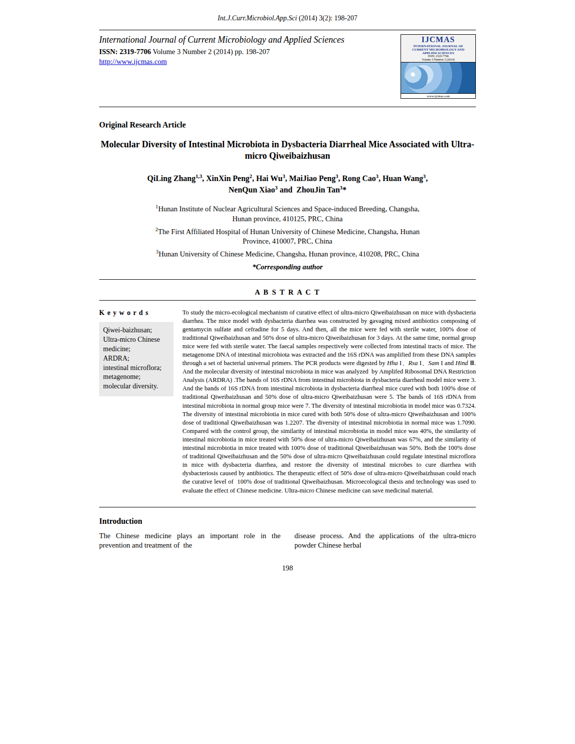Int.J.Curr.Microbiol.App.Sci (2014) 3(2): 198-207
International Journal of Current Microbiology and Applied Sciences
ISSN: 2319-7706 Volume 3 Number 2 (2014) pp. 198-207
http://www.ijcmas.com
IJCMAS
INTERNATIONAL JOURNAL OF
CURRENT MICROBIOLOGY AND
APPLIED SCIENCES
ISSN: 2319-7706
Volume 3 Number 2 (2014)
www.ijcmas.com
Original Research Article
Molecular Diversity of Intestinal Microbiota in Dysbacteria Diarrheal Mice Associated with Ultra-micro Qiweibaizhusan
QiLing Zhang1,3, XinXin Peng2, Hai Wu3, MaiJiao Peng3, Rong Cao3, Huan Wang3,
NenQun Xiao3 and ZhouJin Tan3*
1Hunan Institute of Nuclear Agricultural Sciences and Space-induced Breeding, Changsha,
Hunan province, 410125, PRC, China
2The First Affiliated Hospital of Hunan University of Chinese Medicine, Changsha, Hunan
Province, 410007, PRC, China
3Hunan University of Chinese Medicine, Changsha, Hunan province, 410208, PRC, China
*Corresponding author
A B S T R A C T
K e y w o r d s
Qiwei-baizhusan;
Ultra-micro Chinese medicine;
ARDRA;
intestinal microflora;
metagenome;
molecular diversity.
To study the micro-ecological mechanism of curative effect of ultra-micro Qiweibaizhusan on mice with dysbacteria diarrhea. The mice model with dysbacteria diarrhea was constructed by gavaging mixed antibiotics composing of gentamycin sulfate and cefradine for 5 days. And then, all the mice were fed with sterile water, 100% dose of traditional Qiweibaizhusan and 50% dose of ultra-micro Qiweibaizhusan for 3 days. At the same time, normal group mice were fed with sterile water. The faecal samples respectively were collected from intestinal tracts of mice. The metagenome DNA of intestinal microbiota was extracted and the 16S rDNA was amplified from these DNA samples through a set of bacterial universal primers. The PCR products were digested by Hha I、Rsa I、Sam I and Hind Ⅲ. And the molecular diversity of intestinal microbiota in mice was analyzed by Amplifed Ribosomal DNA Restriction Analysis (ARDRA) .The bands of 16S rDNA from intestinal microbiota in dysbacteria diarrheal model mice were 3. And the bands of 16S rDNA from intestinal microbiota in dysbacteria diarrheal mice cured with both 100% dose of traditional Qiweibaizhusan and 50% dose of ultra-micro Qiweibaizhusan were 5. The bands of 16S rDNA from intestinal microbiota in normal group mice were 7. The diversity of intestinal microbiotia in model mice was 0.7324. The diversity of intestinal microbiotia in mice cured with both 50% dose of ultra-micro Qiweibaizhusan and 100% dose of traditional Qiweibaizhusan was 1.2207. The diversity of intestinal microbiotia in normal mice was 1.7090. Compared with the control group, the similarity of intestinal microbiotia in model mice was 40%, the similarity of intestinal microbiotia in mice treated with 50% dose of ultra-micro Qiweibaizhusan was 67%, and the similarity of intestinal microbiotia in mice treated with 100% dose of traditional Qiweibaizhusan was 50%. Both the 100% dose of traditional Qiweibaizhusan and the 50% dose of ultra-micro Qiweibaizhusan could regulate intestinal microflora in mice with dysbacteria diarrhea, and restore the diversity of intestinal microbes to cure diarrhea with dysbacteriosis caused by antibiotics. The therapeutic effect of 50% dose of ultra-micro Qiweibaizhusan could reach the curative level of 100% dose of traditional Qiweibaizhusan. Microecological thesis and technology was used to evaluate the effect of Chinese medicine. Ultra-micro Chinese medicine can save medicinal material.
Introduction
The Chinese medicine plays an important role in the prevention and treatment of the
disease process. And the applications of the ultra-micro powder Chinese herbal
198